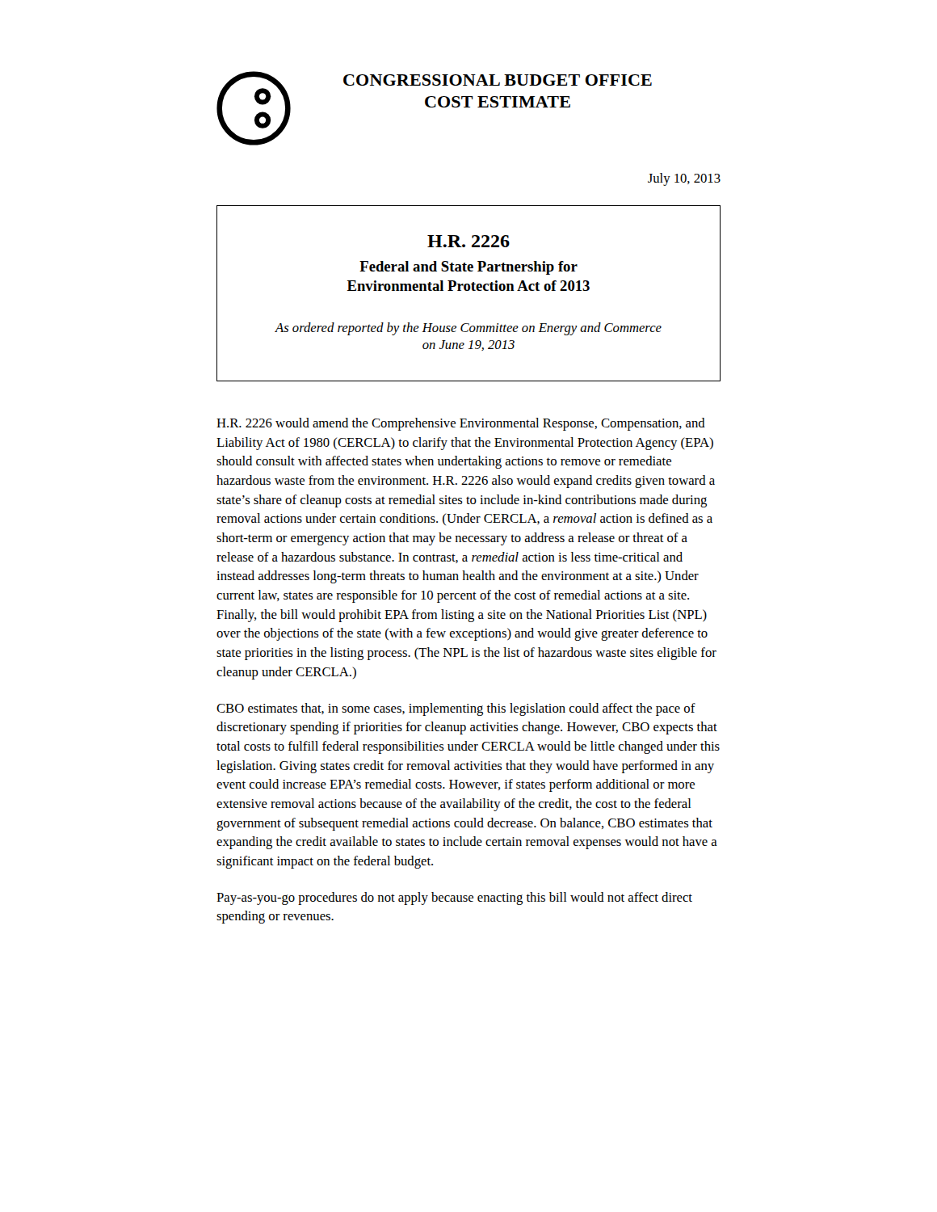CONGRESSIONAL BUDGET OFFICE
COST ESTIMATE
July 10, 2013
H.R. 2226
Federal and State Partnership for
Environmental Protection Act of 2013
As ordered reported by the House Committee on Energy and Commerce
on June 19, 2013
H.R. 2226 would amend the Comprehensive Environmental Response, Compensation, and Liability Act of 1980 (CERCLA) to clarify that the Environmental Protection Agency (EPA) should consult with affected states when undertaking actions to remove or remediate hazardous waste from the environment. H.R. 2226 also would expand credits given toward a state’s share of cleanup costs at remedial sites to include in-kind contributions made during removal actions under certain conditions. (Under CERCLA, a removal action is defined as a short-term or emergency action that may be necessary to address a release or threat of a release of a hazardous substance. In contrast, a remedial action is less time-critical and instead addresses long-term threats to human health and the environment at a site.) Under current law, states are responsible for 10 percent of the cost of remedial actions at a site. Finally, the bill would prohibit EPA from listing a site on the National Priorities List (NPL) over the objections of the state (with a few exceptions) and would give greater deference to state priorities in the listing process. (The NPL is the list of hazardous waste sites eligible for cleanup under CERCLA.)
CBO estimates that, in some cases, implementing this legislation could affect the pace of discretionary spending if priorities for cleanup activities change. However, CBO expects that total costs to fulfill federal responsibilities under CERCLA would be little changed under this legislation. Giving states credit for removal activities that they would have performed in any event could increase EPA’s remedial costs. However, if states perform additional or more extensive removal actions because of the availability of the credit, the cost to the federal government of subsequent remedial actions could decrease. On balance, CBO estimates that expanding the credit available to states to include certain removal expenses would not have a significant impact on the federal budget.
Pay-as-you-go procedures do not apply because enacting this bill would not affect direct spending or revenues.